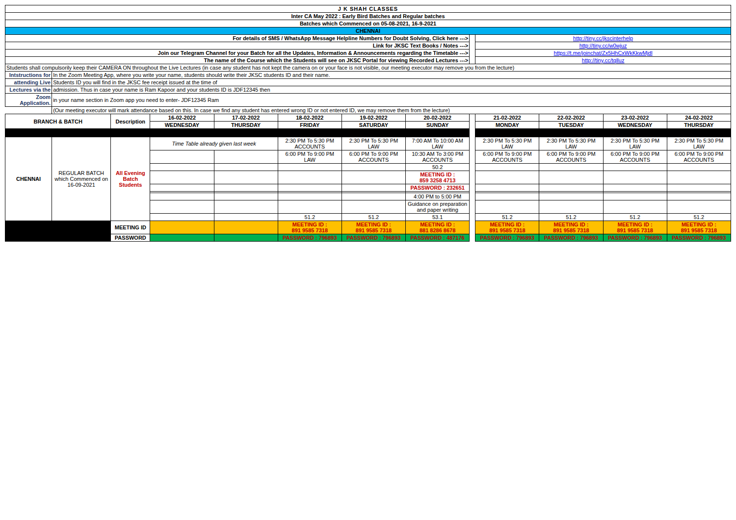| J K SHAH CLASSES |
| Inter CA May 2022 : Early Bird Batches and Regular batches |
| Batches which Commenced on 05-08-2021, 16-9-2021 |
| CHENNAI |
| For details of SMS / WhatsApp Message Helpline Numbers for Doubt Solving, Click here ---> | | http://tiny.cc/jkscinterhelp |
| Link for JKSC Text Books / Notes ---> | | http://tiny.cc/w0wjuz |
| Join our Telegram Channel for your Batch for all the Updates, Information & Announcements regarding the Timetable ---> | | https://t.me/joinchat/Zx5HhCxWkKkwMjdl |
| The name of the Course which the Students will see on JKSC Portal for viewing Recorded Lectures ---> | | http://tiny.cc/tqlluz |
| Students shall compulsorily keep their CAMERA ON throughout the Live Lectures (in case any student has not kept the camera on or your face is not visible, our meeting executor may remove you from the lecture) |
| Intstructions for | In the Zoom Meeting App, where you write your name, students should write their JKSC students ID and their name. |
| attending Live | Students ID you will find in the JKSC fee receipt issued at the time of |
| Lectures via the | admission. Thus in case your name is Ram Kapoor and your students ID is JDF12345 then |
| Zoom Application. | in your name section in Zoom app you need to enter- JDF12345 Ram |
| | (Our meeting executor will mark attendance based on this. In case we find any student has entered wrong ID or not entered ID, we may remove them from the lecture) |
| BRANCH & BATCH | Description | 16-02-2022 | 17-02-2022 | 18-02-2022 | 19-02-2022 | 20-02-2022 | | 21-02-2022 | 22-02-2022 | 23-02-2022 | 24-02-2022 |
| WEDNESDAY | THURSDAY | FRIDAY | SATURDAY | SUNDAY | | MONDAY | TUESDAY | WEDNESDAY | THURSDAY |
| CHENNAI | REGULAR BATCH which Commenced on 16-09-2021 | All Evening Batch Students | Time Table already given last week | 2:30 PM To 5:30 PM ACCOUNTS | 2:30 PM To 5:30 PM LAW | 7:00 AM To 10:00 AM LAW | | 2:30 PM To 5:30 PM LAW | 2:30 PM To 5:30 PM LAW | 2:30 PM To 5:30 PM LAW | 2:30 PM To 5:30 PM LAW |
| | | 6:00 PM To 9:00 PM LAW | 6:00 PM To 9:00 PM ACCOUNTS | 10:30 AM To 3:00 PM ACCOUNTS | | 6:00 PM To 9:00 PM ACCOUNTS | 6:00 PM To 9:00 PM ACCOUNTS | 6:00 PM To 9:00 PM ACCOUNTS | 6:00 PM To 9:00 PM ACCOUNTS |
| | | | | 50.2 | | | | | |
| | | | | MEETING ID : 859 3258 4713 | | | | | |
| | | | | PASSWORD : 232651 | | | | | |
| | | | | 4:00 PM to 5:00 PM | | | | | |
| | | | | Guidance on preparation and paper writing | | | | | |
| | | 51.2 | 51.2 | 53.1 | | 51.2 | 51.2 | 51.2 | 51.2 |
| | | MEETING ID | | | MEETING ID : 891 9585 7318 | MEETING ID : 891 9585 7318 | MEETING ID : 881 8286 8678 | | MEETING ID : 891 9585 7318 | MEETING ID : 891 9585 7318 | MEETING ID : 891 9585 7318 | MEETING ID : 891 9585 7318 |
| | | PASSWORD | | | PASSWORD : 796893 | PASSWORD : 796893 | PASSWORD : 487176 | | PASSWORD : 796893 | PASSWORD : 796893 | PASSWORD : 796893 | PASSWORD : 796893 |